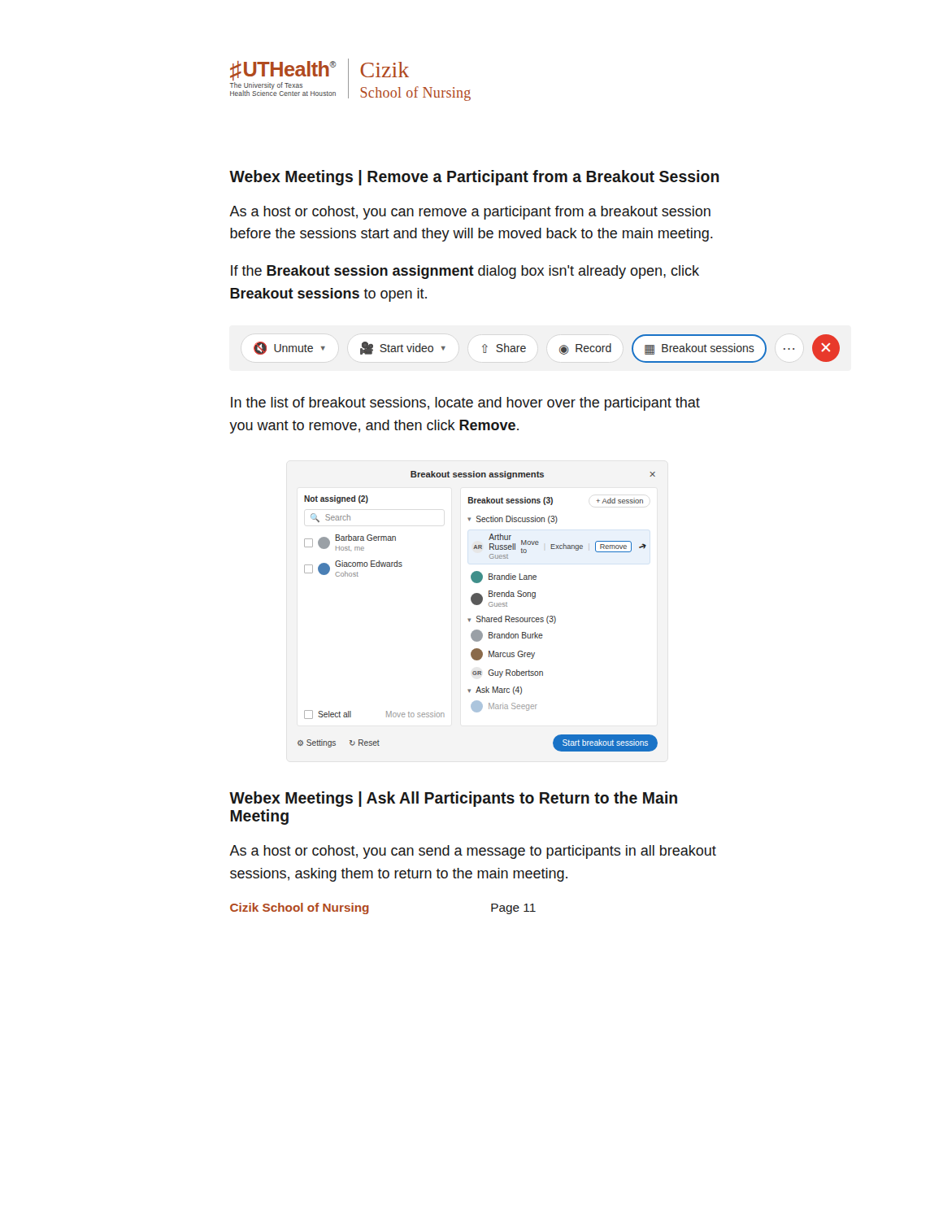♯ UTHealth®
The University of Texas
Health Science Center at Houston
Cizik
School of Nursing
Webex Meetings | Remove a Participant from a Breakout Session
As a host or cohost, you can remove a participant from a breakout session before the sessions start and they will be moved back to the main meeting.
If the Breakout session assignment dialog box isn't already open, click Breakout sessions to open it.
🔇 Unmute ▼ 🎥 Start video ▼ ⇧ Share ◉ Record ▦ Breakout sessions ⋯ ✕
In the list of breakout sessions, locate and hover over the participant that you want to remove, and then click Remove.
Breakout session assignments ✕
Not assigned (2)
🔍 Search
Barbara German
Host, me
Giacomo Edwards
Cohost
Select all Move to session
Breakout sessions (3) + Add session
▾ Section Discussion (3)
AR Arthur Russell
Guest Move to|Exchange| Remove ➔
Brandie Lane
Brenda Song
Guest
▾ Shared Resources (3)
Brandon Burke
Marcus Grey
GR Guy Robertson
▾ Ask Marc (4)
Maria Seeger
⚙ Settings ↻ Reset Start breakout sessions
Webex Meetings | Ask All Participants to Return to the Main Meeting
As a host or cohost, you can send a message to participants in all breakout sessions, asking them to return to the main meeting.
Cizik School of Nursing Page 11